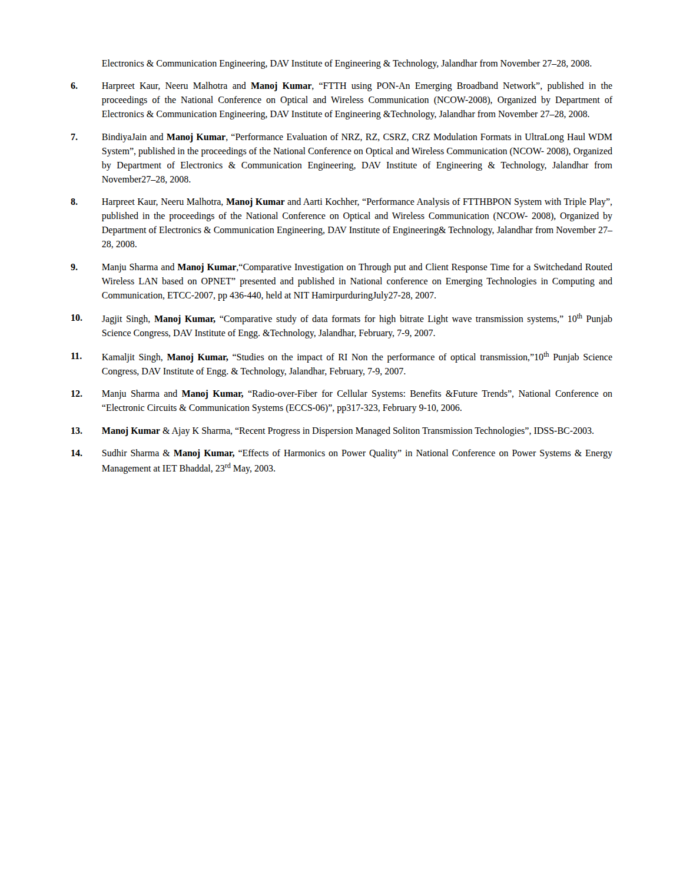Electronics & Communication Engineering, DAV Institute of Engineering & Technology, Jalandhar from November 27–28, 2008.
Harpreet Kaur, Neeru Malhotra and Manoj Kumar, “FTTH using PON-An Emerging Broadband Network”, published in the proceedings of the National Conference on Optical and Wireless Communication (NCOW-2008), Organized by Department of Electronics & Communication Engineering, DAV Institute of Engineering &Technology, Jalandhar from November 27–28, 2008.
BindiyaJain and Manoj Kumar, “Performance Evaluation of NRZ, RZ, CSRZ, CRZ Modulation Formats in UltraLong Haul WDM System”, published in the proceedings of the National Conference on Optical and Wireless Communication (NCOW- 2008), Organized by Department of Electronics & Communication Engineering, DAV Institute of Engineering & Technology, Jalandhar from November27–28, 2008.
Harpreet Kaur, Neeru Malhotra, Manoj Kumar and Aarti Kochher, “Performance Analysis of FTTHBPON System with Triple Play”, published in the proceedings of the National Conference on Optical and Wireless Communication (NCOW- 2008), Organized by Department of Electronics & Communication Engineering, DAV Institute of Engineering& Technology, Jalandhar from November 27–28, 2008.
Manju Sharma and Manoj Kumar,“Comparative Investigation on Through put and Client Response Time for a Switchedand Routed Wireless LAN based on OPNET” presented and published in National conference on Emerging Technologies in Computing and Communication, ETCC-2007, pp 436-440, held at NIT HamirpurduringJuly27-28, 2007.
Jagjit Singh, Manoj Kumar, “Comparative study of data formats for high bitrate Light wave transmission systems,” 10th Punjab Science Congress, DAV Institute of Engg. &Technology, Jalandhar, February, 7-9, 2007.
Kamaljit Singh, Manoj Kumar, “Studies on the impact of RI Non the performance of optical transmission,”10th Punjab Science Congress, DAV Institute of Engg. & Technology, Jalandhar, February, 7-9, 2007.
Manju Sharma and Manoj Kumar, “Radio-over-Fiber for Cellular Systems: Benefits &Future Trends”, National Conference on “Electronic Circuits & Communication Systems (ECCS-06)”, pp317-323, February 9-10, 2006.
Manoj Kumar & Ajay K Sharma, “Recent Progress in Dispersion Managed Soliton Transmission Technologies”, IDSS-BC-2003.
Sudhir Sharma & Manoj Kumar, “Effects of Harmonics on Power Quality” in National Conference on Power Systems & Energy Management at IET Bhaddal, 23rd May, 2003.